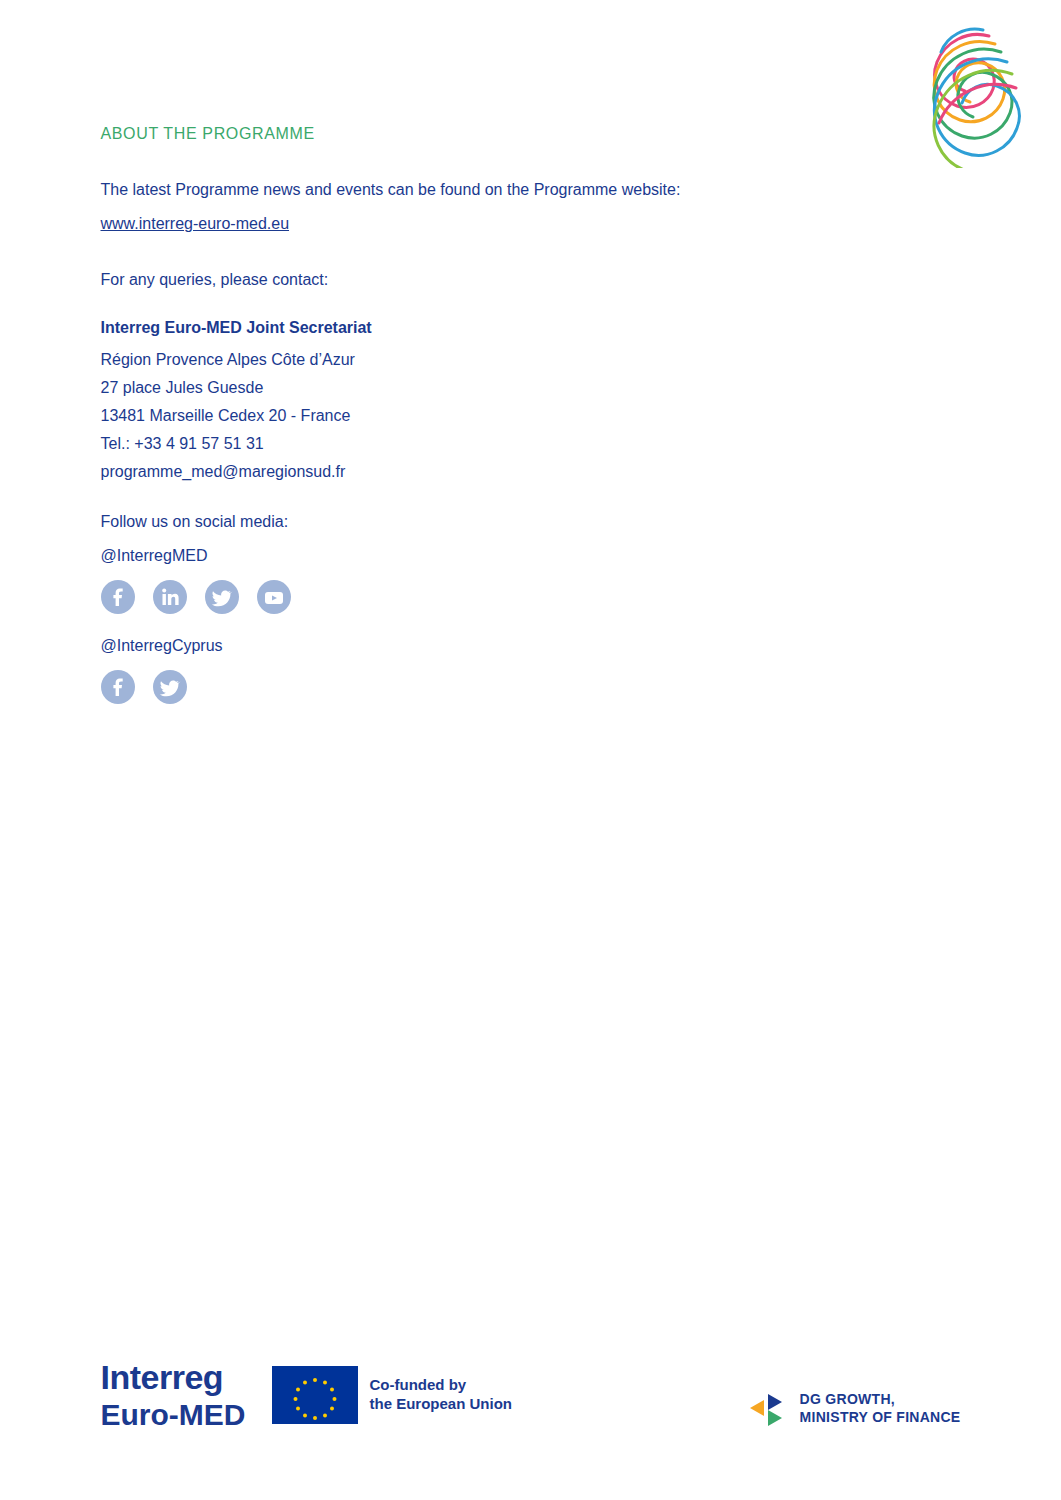About the Programme
The latest Programme news and events can be found on the Programme website:
www.interreg-euro-med.eu
For any queries, please contact:
Interreg Euro-MED Joint Secretariat
Région Provence Alpes Côte d’Azur
27 place Jules Guesde
13481 Marseille Cedex 20 - France
Tel.: +33 4 91 57 51 31
programme_med@maregionsud.fr
Follow us on social media:
@InterregMED
YouTube
@InterregCyprus
Interreg Euro-MED
Co-funded by
the European Union
DG GROWTH,
MINISTRY OF FINANCE